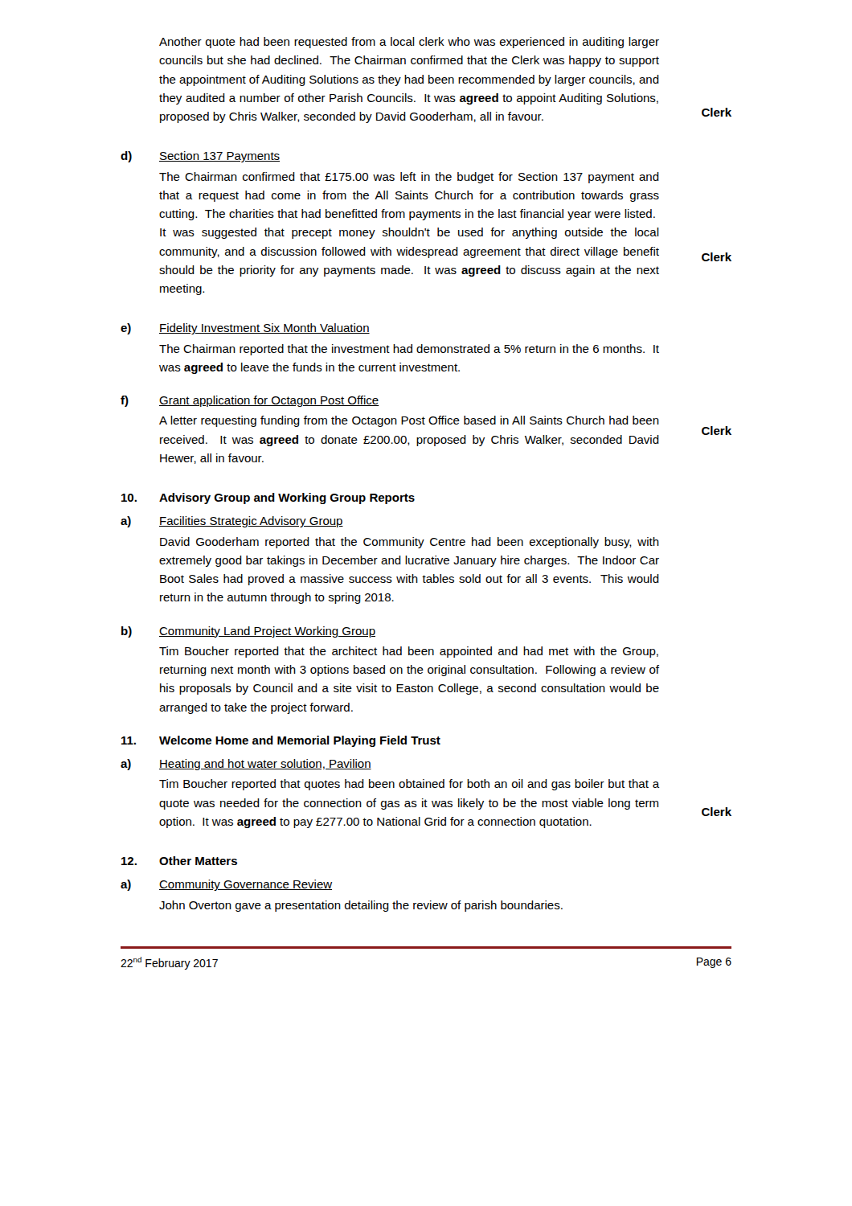Another quote had been requested from a local clerk who was experienced in auditing larger councils but she had declined. The Chairman confirmed that the Clerk was happy to support the appointment of Auditing Solutions as they had been recommended by larger councils, and they audited a number of other Parish Councils. It was agreed to appoint Auditing Solutions, proposed by Chris Walker, seconded by David Gooderham, all in favour.
Clerk
d)
Section 137 Payments
The Chairman confirmed that £175.00 was left in the budget for Section 137 payment and that a request had come in from the All Saints Church for a contribution towards grass cutting. The charities that had benefitted from payments in the last financial year were listed. It was suggested that precept money shouldn't be used for anything outside the local community, and a discussion followed with widespread agreement that direct village benefit should be the priority for any payments made. It was agreed to discuss again at the next meeting.
Clerk
e)
Fidelity Investment Six Month Valuation
The Chairman reported that the investment had demonstrated a 5% return in the 6 months. It was agreed to leave the funds in the current investment.
f)
Grant application for Octagon Post Office
A letter requesting funding from the Octagon Post Office based in All Saints Church had been received. It was agreed to donate £200.00, proposed by Chris Walker, seconded David Hewer, all in favour.
Clerk
10.
Advisory Group and Working Group Reports
a)
Facilities Strategic Advisory Group
David Gooderham reported that the Community Centre had been exceptionally busy, with extremely good bar takings in December and lucrative January hire charges. The Indoor Car Boot Sales had proved a massive success with tables sold out for all 3 events. This would return in the autumn through to spring 2018.
b)
Community Land Project Working Group
Tim Boucher reported that the architect had been appointed and had met with the Group, returning next month with 3 options based on the original consultation. Following a review of his proposals by Council and a site visit to Easton College, a second consultation would be arranged to take the project forward.
11.
Welcome Home and Memorial Playing Field Trust
a)
Heating and hot water solution, Pavilion
Tim Boucher reported that quotes had been obtained for both an oil and gas boiler but that a quote was needed for the connection of gas as it was likely to be the most viable long term option. It was agreed to pay £277.00 to National Grid for a connection quotation.
Clerk
12.
Other Matters
a)
Community Governance Review
John Overton gave a presentation detailing the review of parish boundaries.
22nd February 2017 Page 6